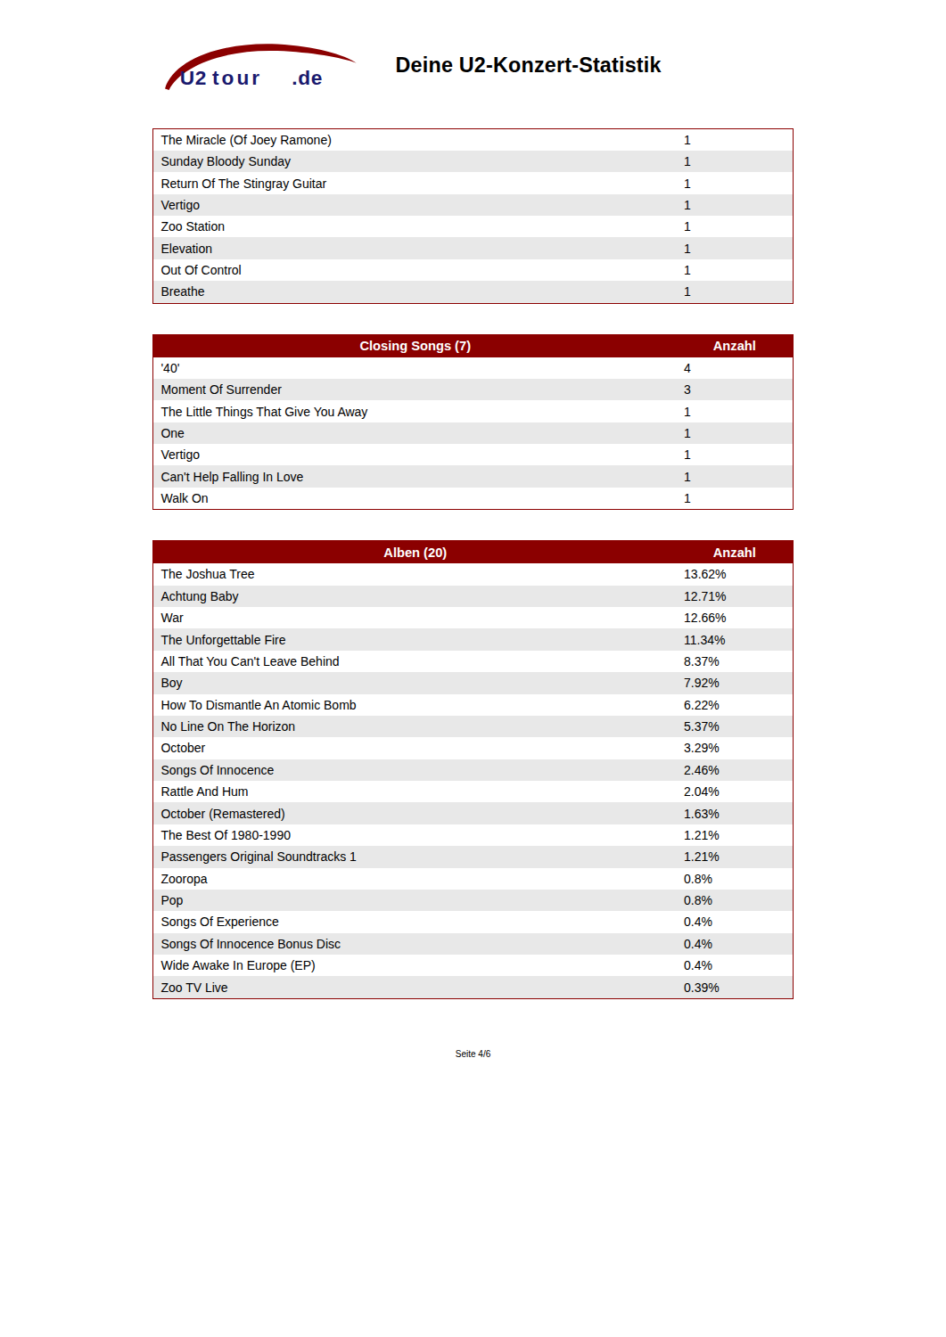U2 tour .de
Deine U2-Konzert-Statistik
| The Miracle (Of Joey Ramone) | 1 |
| Sunday Bloody Sunday | 1 |
| Return Of The Stingray Guitar | 1 |
| Vertigo | 1 |
| Zoo Station | 1 |
| Elevation | 1 |
| Out Of Control | 1 |
| Breathe | 1 |
| Closing Songs (7) | Anzahl |
| --- | --- |
| '40' | 4 |
| Moment Of Surrender | 3 |
| The Little Things That Give You Away | 1 |
| One | 1 |
| Vertigo | 1 |
| Can't Help Falling In Love | 1 |
| Walk On | 1 |
| Alben (20) | Anzahl |
| --- | --- |
| The Joshua Tree | 13.62% |
| Achtung Baby | 12.71% |
| War | 12.66% |
| The Unforgettable Fire | 11.34% |
| All That You Can't Leave Behind | 8.37% |
| Boy | 7.92% |
| How To Dismantle An Atomic Bomb | 6.22% |
| No Line On The Horizon | 5.37% |
| October | 3.29% |
| Songs Of Innocence | 2.46% |
| Rattle And Hum | 2.04% |
| October (Remastered) | 1.63% |
| The Best Of 1980-1990 | 1.21% |
| Passengers Original Soundtracks 1 | 1.21% |
| Zooropa | 0.8% |
| Pop | 0.8% |
| Songs Of Experience | 0.4% |
| Songs Of Innocence Bonus Disc | 0.4% |
| Wide Awake In Europe (EP) | 0.4% |
| Zoo TV Live | 0.39% |
Seite 4/6